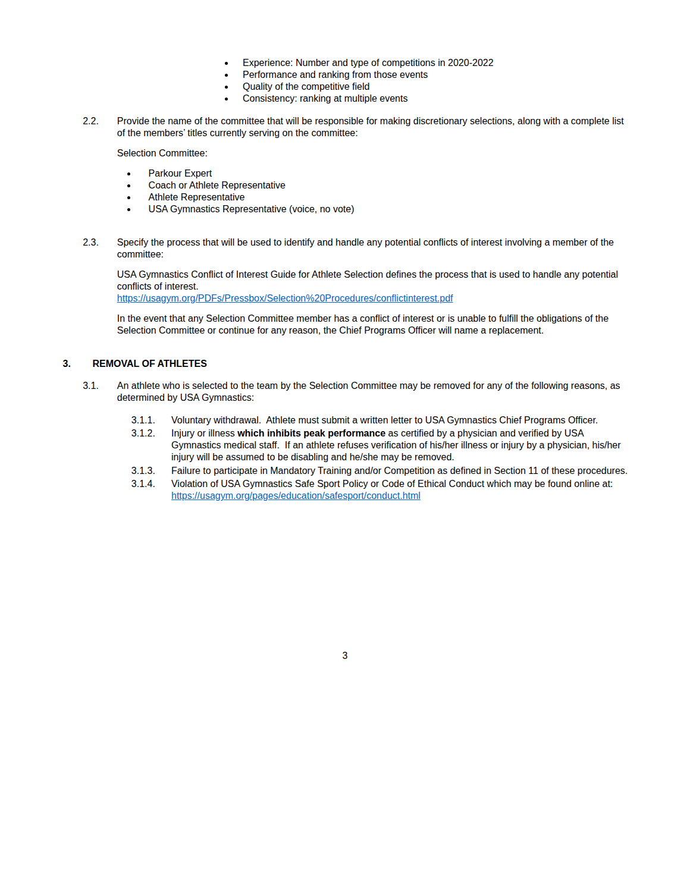Experience: Number and type of competitions in 2020-2022
Performance and ranking from those events
Quality of the competitive field
Consistency: ranking at multiple events
2.2.
Provide the name of the committee that will be responsible for making discretionary selections, along with a complete list of the members’ titles currently serving on the committee:
Selection Committee:
Parkour Expert
Coach or Athlete Representative
Athlete Representative
USA Gymnastics Representative (voice, no vote)
2.3.
Specify the process that will be used to identify and handle any potential conflicts of interest involving a member of the committee:
USA Gymnastics Conflict of Interest Guide for Athlete Selection defines the process that is used to handle any potential conflicts of interest.
https://usagym.org/PDFs/Pressbox/Selection%20Procedures/conflictinterest.pdf
In the event that any Selection Committee member has a conflict of interest or is unable to fulfill the obligations of the Selection Committee or continue for any reason, the Chief Programs Officer will name a replacement.
3.
REMOVAL OF ATHLETES
3.1.
An athlete who is selected to the team by the Selection Committee may be removed for any of the following reasons, as determined by USA Gymnastics:
3.1.1.
Voluntary withdrawal. Athlete must submit a written letter to USA Gymnastics Chief Programs Officer.
3.1.2.
Injury or illness which inhibits peak performance as certified by a physician and verified by USA Gymnastics medical staff. If an athlete refuses verification of his/her illness or injury by a physician, his/her injury will be assumed to be disabling and he/she may be removed.
3.1.3.
Failure to participate in Mandatory Training and/or Competition as defined in Section 11 of these procedures.
3.1.4.
Violation of USA Gymnastics Safe Sport Policy or Code of Ethical Conduct which may be found online at:
https://usagym.org/pages/education/safesport/conduct.html
3